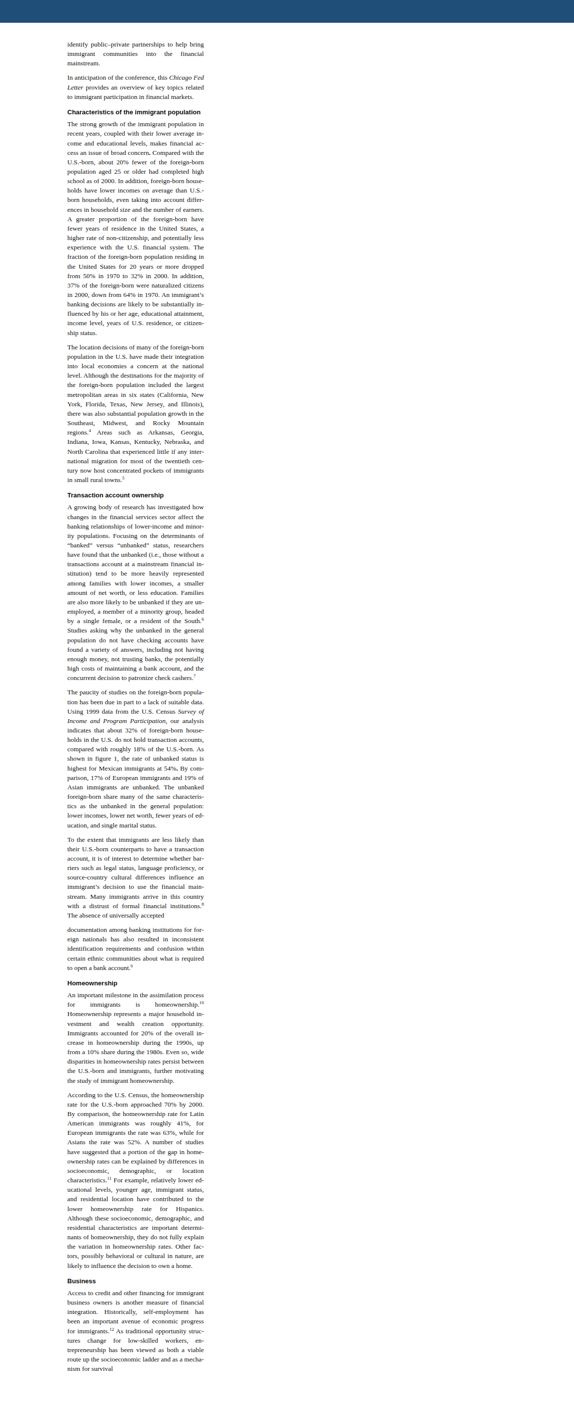identify public–private partnerships to help bring immigrant communities into the financial mainstream.
In anticipation of the conference, this Chicago Fed Letter provides an overview of key topics related to immigrant participation in financial markets.
Characteristics of the immigrant population
The strong growth of the immigrant population in recent years, coupled with their lower average income and educational levels, makes financial access an issue of broad concern. Compared with the U.S.-born, about 20% fewer of the foreign-born population aged 25 or older had completed high school as of 2000. In addition, foreign-born households have lower incomes on average than U.S.-born households, even taking into account differences in household size and the number of earners. A greater proportion of the foreign-born have fewer years of residence in the United States, a higher rate of non-citizenship, and potentially less experience with the U.S. financial system. The fraction of the foreign-born population residing in the United States for 20 years or more dropped from 50% in 1970 to 32% in 2000. In addition, 37% of the foreign-born were naturalized citizens in 2000, down from 64% in 1970. An immigrant’s banking decisions are likely to be substantially influenced by his or her age, educational attainment, income level, years of U.S. residence, or citizenship status.
The location decisions of many of the foreign-born population in the U.S. have made their integration into local economies a concern at the national level. Although the destinations for the majority of the foreign-born population included the largest metropolitan areas in six states (California, New York, Florida, Texas, New Jersey, and Illinois), there was also substantial population growth in the Southeast, Midwest, and Rocky Mountain regions.4 Areas such as Arkansas, Georgia, Indiana, Iowa, Kansas, Kentucky, Nebraska, and North Carolina that experienced little if any international migration for most of the twentieth century now host concentrated pockets of immigrants in small rural towns.5
Transaction account ownership
A growing body of research has investigated how changes in the financial services sector affect the banking relationships of lower-income and minority populations. Focusing on the determinants of “banked” versus “unbanked” status, researchers have found that the unbanked (i.e., those without a transactions account at a mainstream financial institution) tend to be more heavily represented among families with lower incomes, a smaller amount of net worth, or less education. Families are also more likely to be unbanked if they are unemployed, a member of a minority group, headed by a single female, or a resident of the South.6 Studies asking why the unbanked in the general population do not have checking accounts have found a variety of answers, including not having enough money, not trusting banks, the potentially high costs of maintaining a bank account, and the concurrent decision to patronize check cashers.7
The paucity of studies on the foreign-born population has been due in part to a lack of suitable data. Using 1999 data from the U.S. Census Survey of Income and Program Participation, our analysis indicates that about 32% of foreign-born households in the U.S. do not hold transaction accounts, compared with roughly 18% of the U.S.-born. As shown in figure 1, the rate of unbanked status is highest for Mexican immigrants at 54%. By comparison, 17% of European immigrants and 19% of Asian immigrants are unbanked. The unbanked foreign-born share many of the same characteristics as the unbanked in the general population: lower incomes, lower net worth, fewer years of education, and single marital status.
To the extent that immigrants are less likely than their U.S.-born counterparts to have a transaction account, it is of interest to determine whether barriers such as legal status, language proficiency, or source-country cultural differences influence an immigrant’s decision to use the financial mainstream. Many immigrants arrive in this country with a distrust of formal financial institutions.8 The absence of universally accepted
documentation among banking institutions for foreign nationals has also resulted in inconsistent identification requirements and confusion within certain ethnic communities about what is required to open a bank account.9
Homeownership
An important milestone in the assimilation process for immigrants is homeownership.10 Homeownership represents a major household investment and wealth creation opportunity. Immigrants accounted for 20% of the overall increase in homeownership during the 1990s, up from a 10% share during the 1980s. Even so, wide disparities in homeownership rates persist between the U.S.-born and immigrants, further motivating the study of immigrant homeownership.
According to the U.S. Census, the homeownership rate for the U.S.-born approached 70% by 2000. By comparison, the homeownership rate for Latin American immigrants was roughly 41%, for European immigrants the rate was 63%, while for Asians the rate was 52%. A number of studies have suggested that a portion of the gap in homeownership rates can be explained by differences in socioeconomic, demographic, or location characteristics.11 For example, relatively lower educational levels, younger age, immigrant status, and residential location have contributed to the lower homeownership rate for Hispanics. Although these socioeconomic, demographic, and residential characteristics are important determinants of homeownership, they do not fully explain the variation in homeownership rates. Other factors, possibly behavioral or cultural in nature, are likely to influence the decision to own a home.
Business
Access to credit and other financing for immigrant business owners is another measure of financial integration. Historically, self-employment has been an important avenue of economic progress for immigrants.12 As traditional opportunity structures change for low-skilled workers, entrepreneurship has been viewed as both a viable route up the socioeconomic ladder and as a mechanism for survival